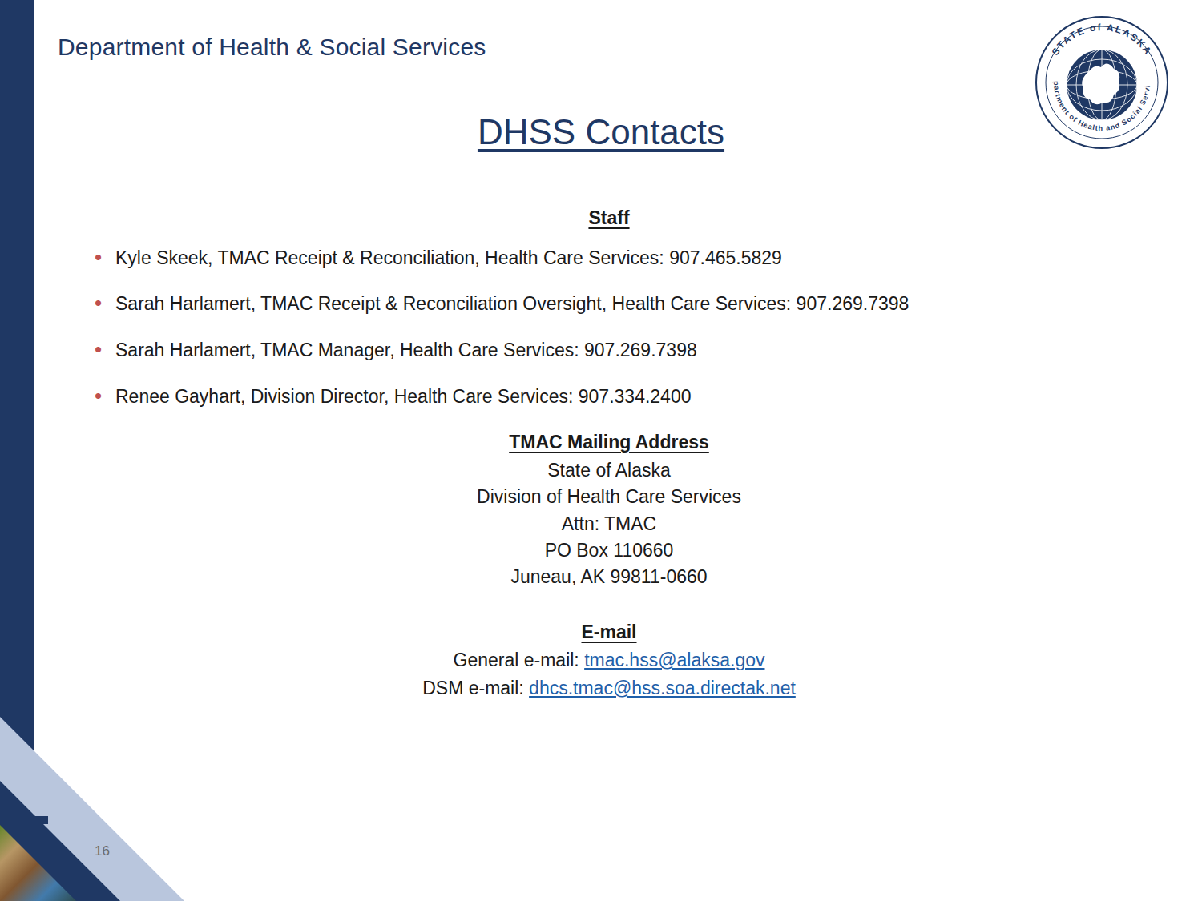Department of Health & Social Services
STATE of ALASKA Department of Health and Social Services
DHSS Contacts
Staff
Kyle Skeek, TMAC Receipt & Reconciliation, Health Care Services: 907.465.5829
Sarah Harlamert, TMAC Receipt & Reconciliation Oversight, Health Care Services: 907.269.7398
Sarah Harlamert, TMAC Manager, Health Care Services: 907.269.7398
Renee Gayhart, Division Director, Health Care Services: 907.334.2400
TMAC Mailing Address
State of Alaska
Division of Health Care Services
Attn: TMAC
PO Box 110660
Juneau, AK 99811-0660
E-mail
General e-mail: tmac.hss@alaksa.gov
DSM e-mail: dhcs.tmac@hss.soa.directak.net
16